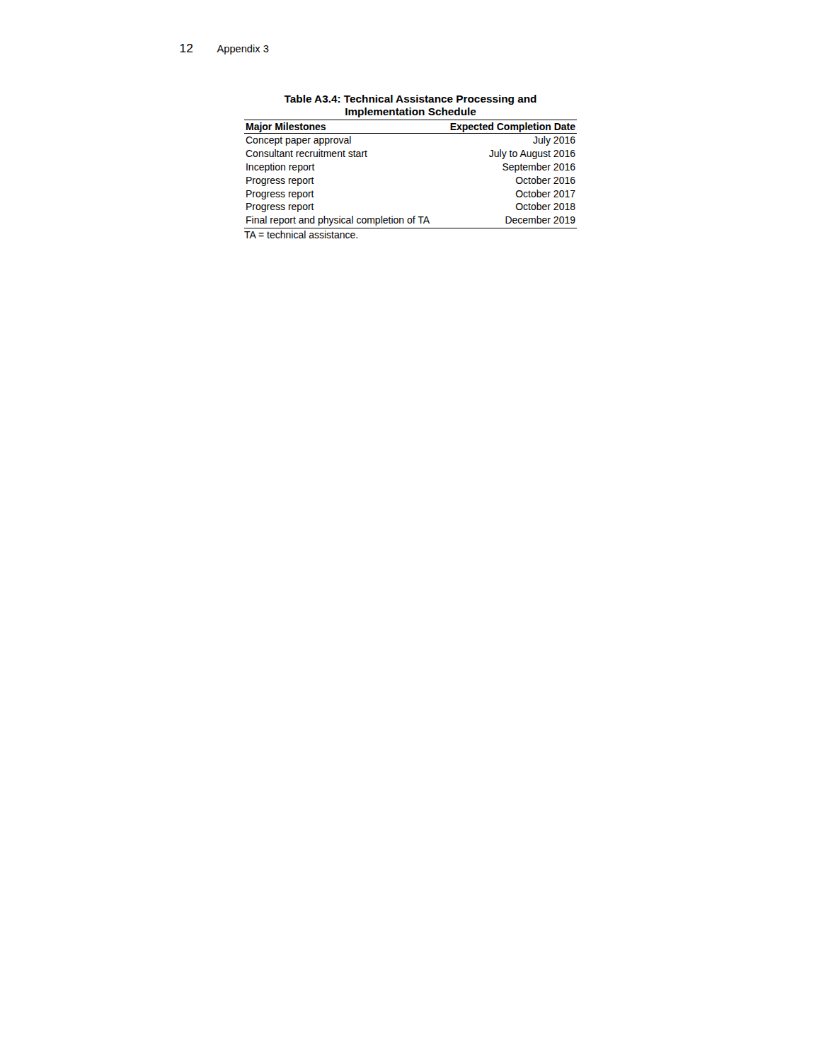12 Appendix 3
Table A3.4: Technical Assistance Processing and Implementation Schedule
| Major Milestones | Expected Completion Date |
| --- | --- |
| Concept paper approval | July 2016 |
| Consultant recruitment start | July to August 2016 |
| Inception report | September 2016 |
| Progress report | October 2016 |
| Progress report | October 2017 |
| Progress report | October 2018 |
| Final report and physical completion of TA | December 2019 |
TA = technical assistance.